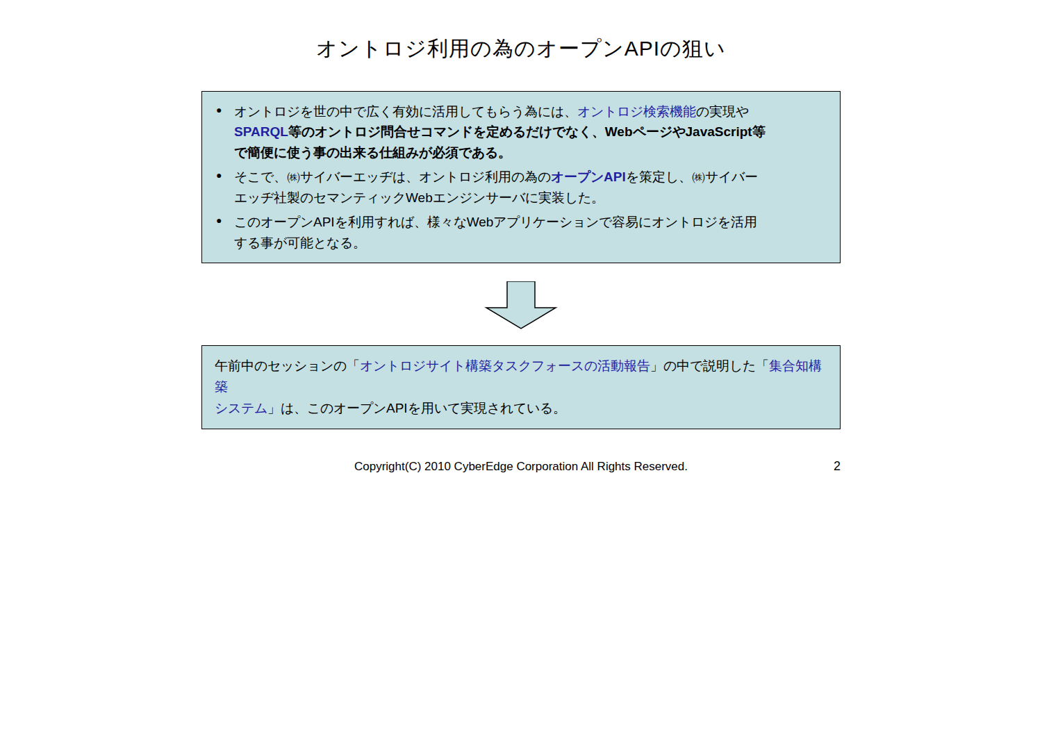オントロジ利用の為のオープンAPIの狙い
オントロジを世の中で広く有効に活用してもらう為には、オントロジ検索機能の実現や
SPARQL 等のオントロジ問合せコマンドを定めるだけでなく、Web ページや JavaScript 等
で簡便に使う事の出来る仕組みが必須である。
そこで、㈱サイバーエッヂは、オントロジ利用の為のオープンAPIを策定し、㈱サイバー
エッヂ社製のセマンティックWebエンジンサーバに実装した。
このオープンAPIを利用すれば、様々なWebアプリケーションで容易にオントロジを活用
する事が可能となる。
午前中のセッションの「オントロジサイト構築タスクフォースの活動報告」の中で説明した「集合知構築
システム」は、このオープンAPIを用いて実現されている。
Copyright(C) 2010 CyberEdge Corporation All Rights Reserved.
2